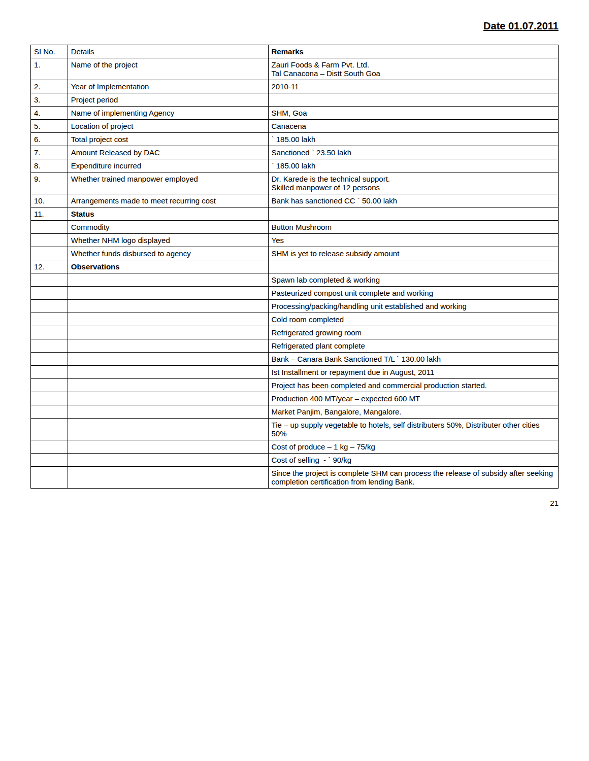Date 01.07.2011
| SI No. | Details | Remarks |
| 1. | Name of the project | Zauri Foods & Farm Pvt. Ltd. Tal Canacona – Distt South Goa |
| 2. | Year of Implementation | 2010-11 |
| 3. | Project period | |
| 4. | Name of implementing Agency | SHM, Goa |
| 5. | Location of project | Canacena |
| 6. | Total project cost | ` 185.00 lakh |
| 7. | Amount Released by DAC | Sanctioned ` 23.50 lakh |
| 8. | Expenditure incurred | ` 185.00 lakh |
| 9. | Whether trained manpower employed | Dr. Karede is the technical support. Skilled manpower of 12 persons |
| 10. | Arrangements made to meet recurring cost | Bank has sanctioned CC ` 50.00 lakh |
| 11. | Status | |
| | Commodity | Button Mushroom |
| | Whether NHM logo displayed | Yes |
| | Whether funds disbursed to agency | SHM is yet to release subsidy amount |
| 12. | Observations | |
| | | Spawn lab completed & working |
| | | Pasteurized compost unit complete and working |
| | | Processing/packing/handling unit established and working |
| | | Cold room completed |
| | | Refrigerated growing room |
| | | Refrigerated plant complete |
| | | Bank – Canara Bank Sanctioned T/L ` 130.00 lakh |
| | | Ist Installment or repayment due in August, 2011 |
| | | Project has been completed and commercial production started. |
| | | Production 400 MT/year – expected 600 MT |
| | | Market Panjim, Bangalore, Mangalore. |
| | | Tie – up supply vegetable to hotels, self distributers 50%, Distributer other cities 50% |
| | | Cost of produce – 1 kg – 75/kg |
| | | Cost of selling - ` 90/kg |
| | | Since the project is complete SHM can process the release of subsidy after seeking completion certification from lending Bank. |
21